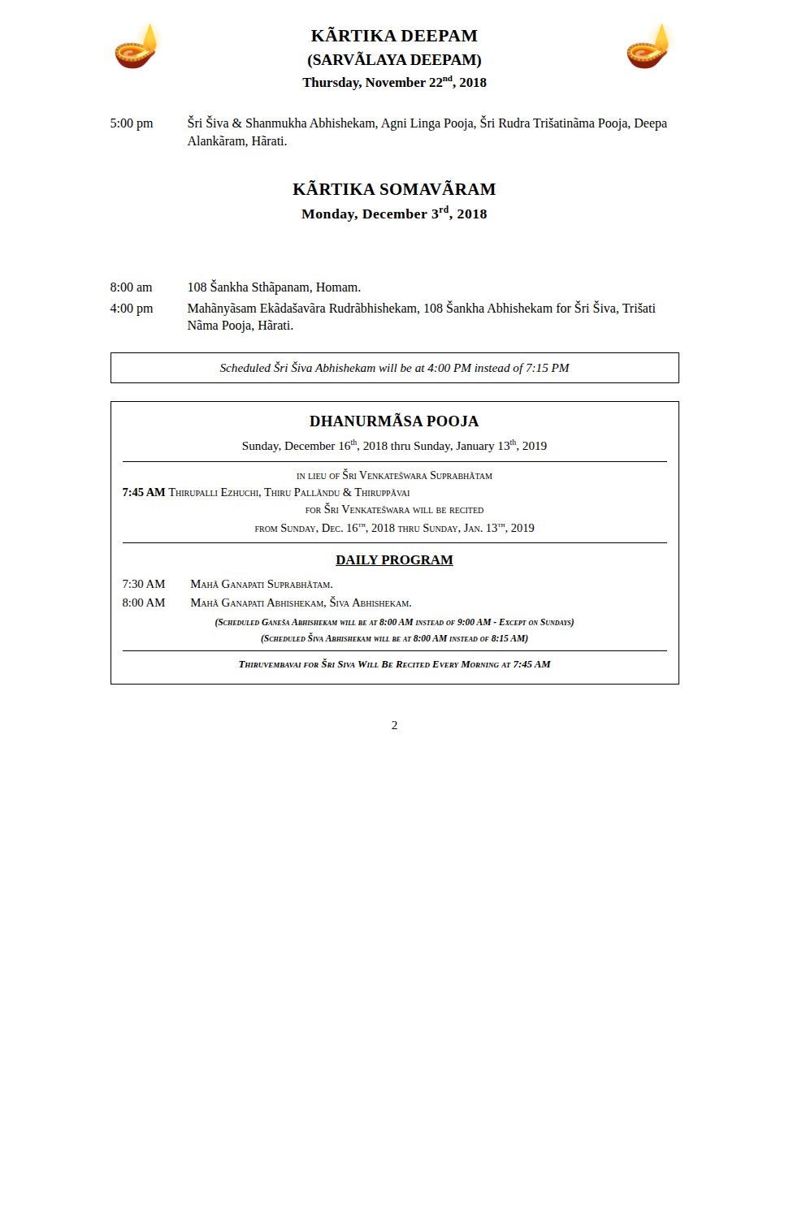🪔
KÃRTIKA DEEPAM
(SARVÃLAYA DEEPAM)
Thursday, November 22nd, 2018
🪔
5:00 pm
Šri Šiva & Shanmukha Abhishekam, Agni Linga Pooja, Šri Rudra Trišatinãma Pooja, Deepa Alankãram, Hãrati.
KÃRTIKA SOMAVÃRAM Monday, December 3rd, 2018
8:00 am
108 Šankha Sthãpanam, Homam.
4:00 pm
Mahãnyãsam Ekãdašavãra Rudrãbhishekam, 108 Šankha Abhishekam for Šri Šiva, Trišati Nãma Pooja, Hãrati.
Scheduled Šri Šiva Abhishekam will be at 4:00 PM instead of 7:15 PM
DHANURMÃSA POOJA
Sunday, December 16th, 2018 thru Sunday, January 13th, 2019
in lieu of Šri Venkatešwara Suprabhãtam
7:45 AM Thirupalli Ezhuchi, Thiru Pallãndu & Thiruppãvai
for Šri Venkatešwara will be recited
from Sunday, Dec. 16th, 2018 thru Sunday, Jan. 13th, 2019
DAILY PROGRAM
7:30 AM Mahã Ganapati Suprabhãtam.
8:00 AM Mahã Ganapati Abhishekam, Šiva Abhishekam.
(Scheduled Ganeša Abhishekam will be at 8:00 AM instead of 9:00 AM - Except on Sundays)
(Scheduled Šiva Abhishekam will be at 8:00 AM instead of 8:15 AM)
Thiruvembavai for Šri Siva Will Be Recited Every Morning at 7:45 AM
2